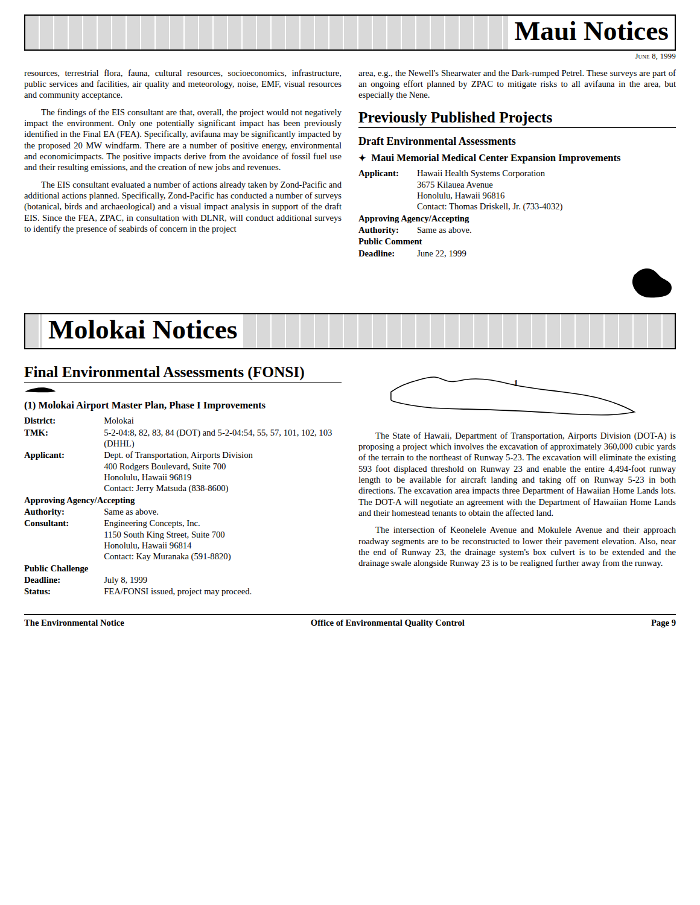Maui Notices
June 8, 1999
resources, terrestrial flora, fauna, cultural resources, socioeconomics, infrastructure, public services and facilities, air quality and meteorology, noise, EMF, visual resources and community acceptance.
The findings of the EIS consultant are that, overall, the project would not negatively impact the environment. Only one potentially significant impact has been previously identified in the Final EA (FEA). Specifically, avifauna may be significantly impacted by the proposed 20 MW windfarm. There are a number of positive energy, environmental and economicimpacts. The positive impacts derive from the avoidance of fossil fuel use and their resulting emissions, and the creation of new jobs and revenues.
The EIS consultant evaluated a number of actions already taken by Zond-Pacific and additional actions planned. Specifically, Zond-Pacific has conducted a number of surveys (botanical, birds and archaeological) and a visual impact analysis in support of the draft EIS. Since the FEA, ZPAC, in consultation with DLNR, will conduct additional surveys to identify the presence of seabirds of concern in the project
area, e.g., the Newell's Shearwater and the Dark-rumped Petrel. These surveys are part of an ongoing effort planned by ZPAC to mitigate risks to all avifauna in the area, but especially the Nene.
Previously Published Projects
Draft Environmental Assessments
✦ Maui Memorial Medical Center Expansion Improvements
Applicant:
Hawaii Health Systems Corporation
3675 Kilauea Avenue
Honolulu, Hawaii 96816
Contact: Thomas Driskell, Jr. (733-4032)
Approving Agency/Accepting
Authority:
Same as above.
Public Comment
Deadline:
June 22, 1999
Molokai Notices
Final Environmental Assessments (FONSI)
(1) Molokai Airport Master Plan, Phase I Improvements
District:
Molokai
TMK:
5-2-04:8, 82, 83, 84 (DOT) and 5-2-04:54, 55, 57, 101, 102, 103 (DHHL)
Applicant:
Dept. of Transportation, Airports Division
400 Rodgers Boulevard, Suite 700
Honolulu, Hawaii 96819
Contact: Jerry Matsuda (838-8600)
Approving Agency/Accepting
Authority:
Same as above.
Consultant:
Engineering Concepts, Inc.
1150 South King Street, Suite 700
Honolulu, Hawaii 96814
Contact: Kay Muranaka (591-8820)
Public Challenge
Deadline:
July 8, 1999
Status:
FEA/FONSI issued, project may proceed.
1
The State of Hawaii, Department of Transportation, Airports Division (DOT-A) is proposing a project which involves the excavation of approximately 360,000 cubic yards of the terrain to the northeast of Runway 5-23. The excavation will eliminate the existing 593 foot displaced threshold on Runway 23 and enable the entire 4,494-foot runway length to be available for aircraft landing and taking off on Runway 5-23 in both directions. The excavation area impacts three Department of Hawaiian Home Lands lots. The DOT-A will negotiate an agreement with the Department of Hawaiian Home Lands and their homestead tenants to obtain the affected land.
The intersection of Keonelele Avenue and Mokulele Avenue and their approach roadway segments are to be reconstructed to lower their pavement elevation. Also, near the end of Runway 23, the drainage system's box culvert is to be extended and the drainage swale alongside Runway 23 is to be realigned further away from the runway.
The Environmental Notice
Office of Environmental Quality Control
Page 9